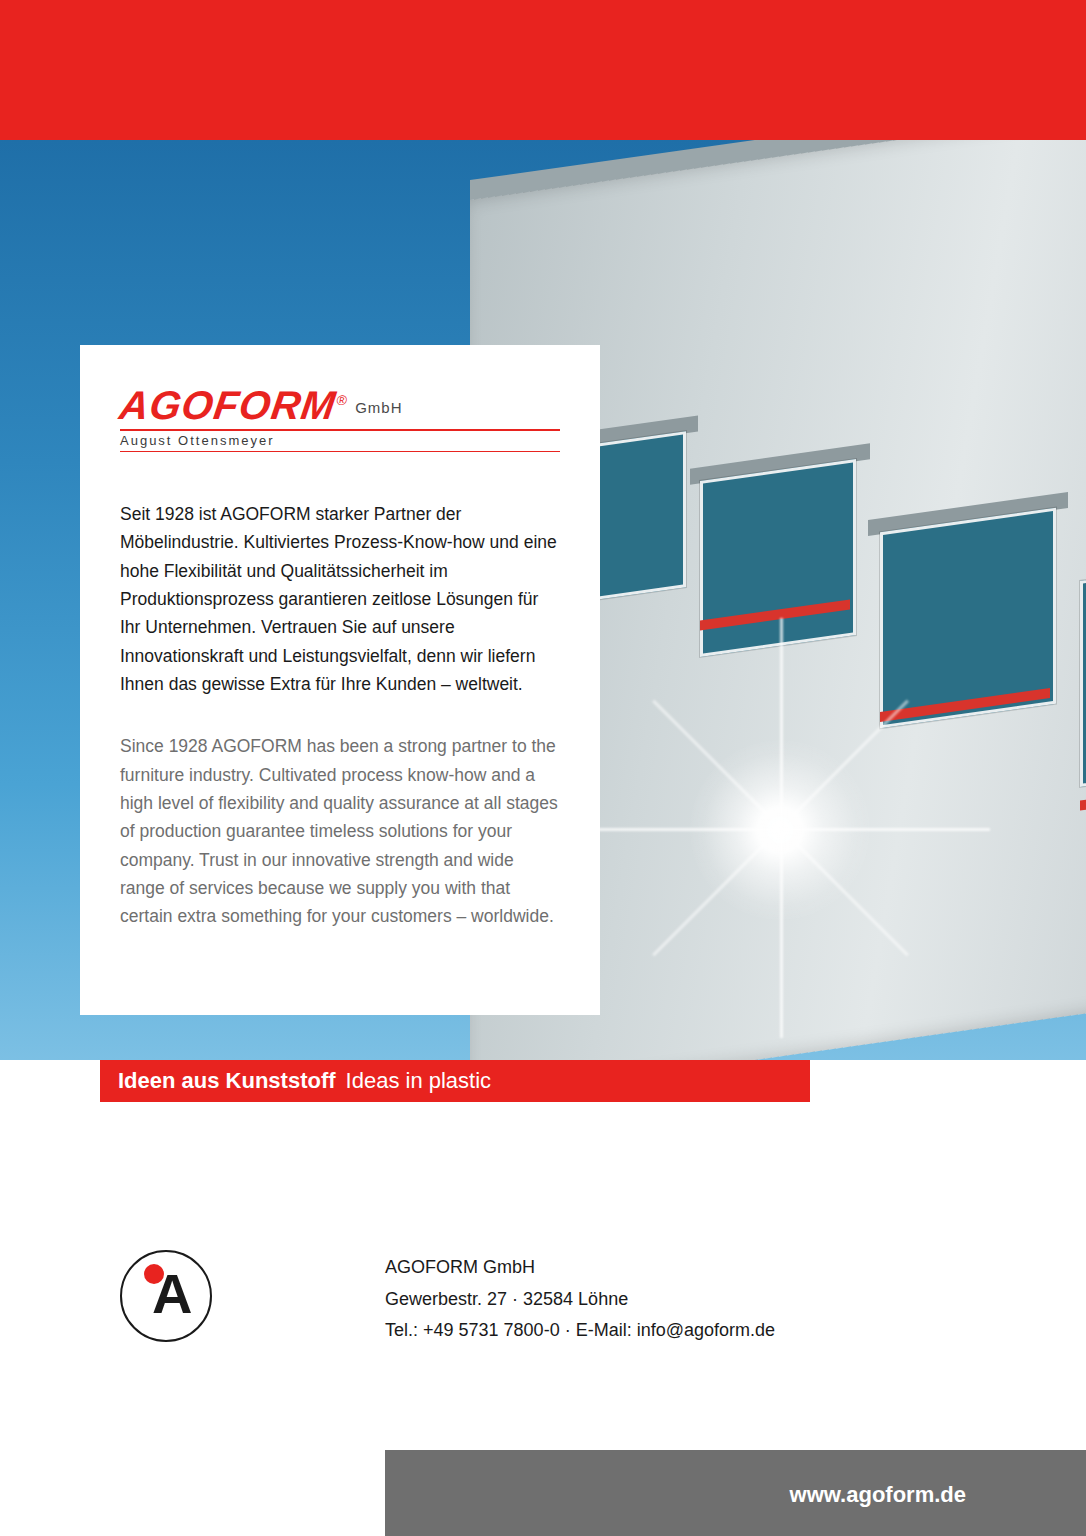AGOFORM®GmbH
August Ottensmeyer
Seit 1928 ist AGOFORM starker Partner der Möbelindustrie. Kultiviertes Prozess-Know-how und eine hohe Flexibilität und Qualitätssicherheit im Produktionsprozess garantieren zeitlose Lösungen für Ihr Unternehmen. Vertrauen Sie auf unsere Innovationskraft und Leistungsvielfalt, denn wir liefern Ihnen das gewisse Extra für Ihre Kunden – weltweit.
Since 1928 AGOFORM has been a strong partner to the furniture industry. Cultivated process know-how and a high level of flexibility and quality assurance at all stages of production guarantee timeless solutions for your company. Trust in our innovative strength and wide range of services because we supply you with that certain extra something for your customers – worldwide.
Ideen aus Kunststoff Ideas in plastic
A
AGOFORM GmbH
Gewerbestr. 27 · 32584 Löhne
Tel.: +49 5731 7800-0 · E-Mail: info@agoform.de
www.agoform.de